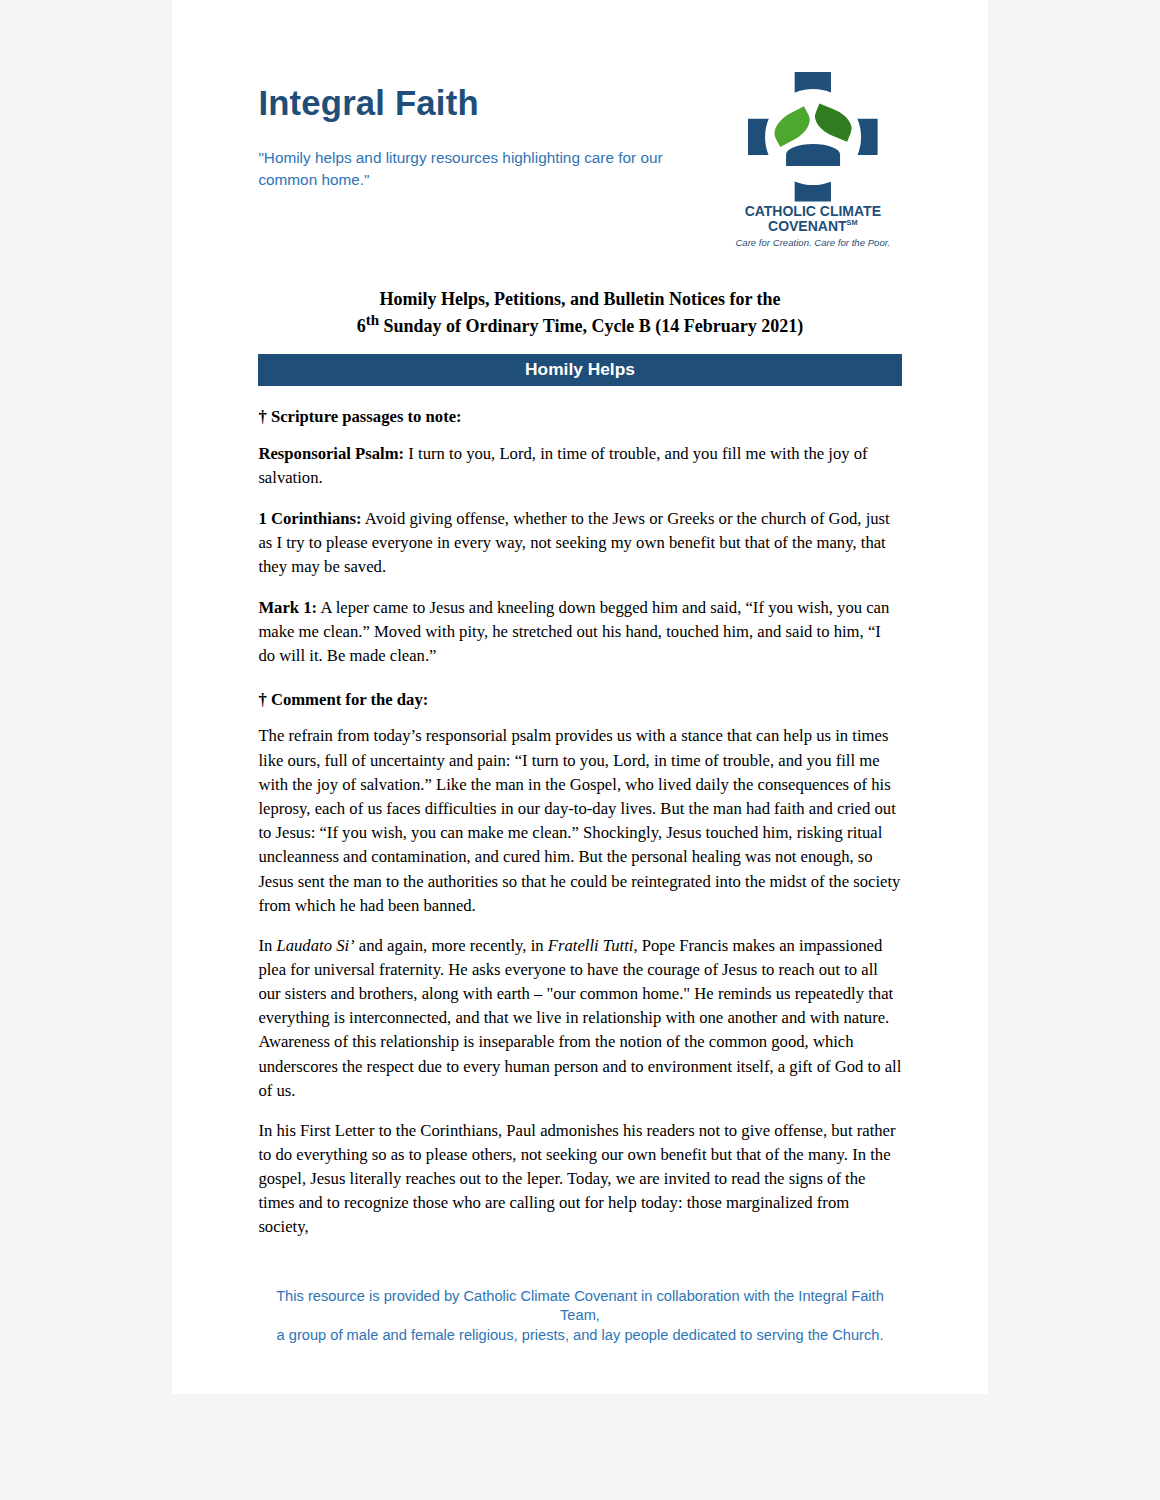Integral Faith
"Homily helps and liturgy resources highlighting care for our common home."
CATHOLIC CLIMATE COVENANTSM
Care for Creation. Care for the Poor.
Homily Helps, Petitions, and Bulletin Notices for the
6th Sunday of Ordinary Time, Cycle B (14 February 2021)
Homily Helps
† Scripture passages to note:
Responsorial Psalm: I turn to you, Lord, in time of trouble, and you fill me with the joy of salvation.
1 Corinthians: Avoid giving offense, whether to the Jews or Greeks or the church of God, just as I try to please everyone in every way, not seeking my own benefit but that of the many, that they may be saved.
Mark 1: A leper came to Jesus and kneeling down begged him and said, “If you wish, you can make me clean.” Moved with pity, he stretched out his hand, touched him, and said to him, “I do will it. Be made clean.”
† Comment for the day:
The refrain from today’s responsorial psalm provides us with a stance that can help us in times like ours, full of uncertainty and pain: “I turn to you, Lord, in time of trouble, and you fill me with the joy of salvation.” Like the man in the Gospel, who lived daily the consequences of his leprosy, each of us faces difficulties in our day-to-day lives. But the man had faith and cried out to Jesus: “If you wish, you can make me clean.” Shockingly, Jesus touched him, risking ritual uncleanness and contamination, and cured him. But the personal healing was not enough, so Jesus sent the man to the authorities so that he could be reintegrated into the midst of the society from which he had been banned.
In Laudato Si’ and again, more recently, in Fratelli Tutti, Pope Francis makes an impassioned plea for universal fraternity. He asks everyone to have the courage of Jesus to reach out to all our sisters and brothers, along with earth – "our common home." He reminds us repeatedly that everything is interconnected, and that we live in relationship with one another and with nature. Awareness of this relationship is inseparable from the notion of the common good, which underscores the respect due to every human person and to environment itself, a gift of God to all of us.
In his First Letter to the Corinthians, Paul admonishes his readers not to give offense, but rather to do everything so as to please others, not seeking our own benefit but that of the many. In the gospel, Jesus literally reaches out to the leper. Today, we are invited to read the signs of the times and to recognize those who are calling out for help today: those marginalized from society,
This resource is provided by Catholic Climate Covenant in collaboration with the Integral Faith Team,
a group of male and female religious, priests, and lay people dedicated to serving the Church.